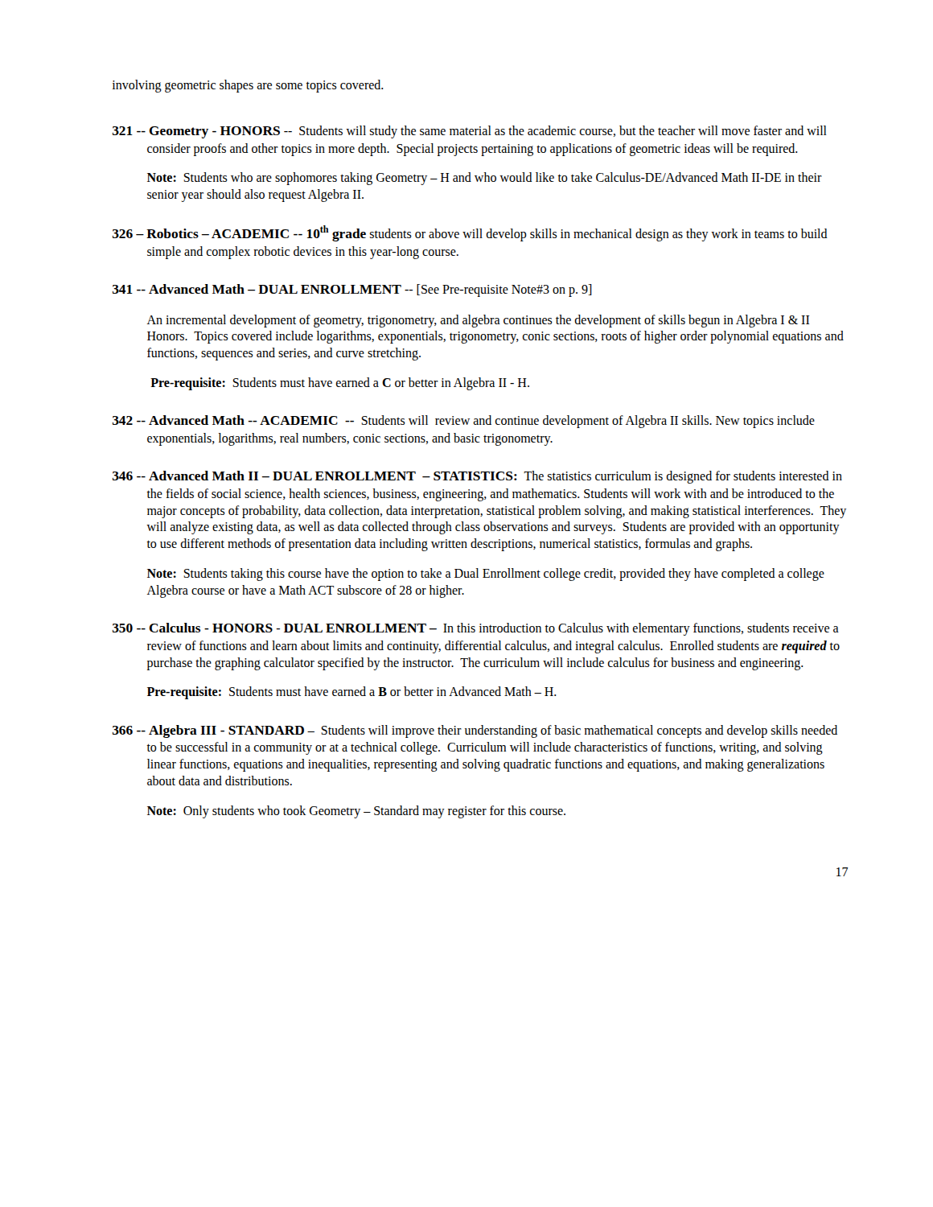involving geometric shapes are some topics covered.
321 -- Geometry - HONORS -- Students will study the same material as the academic course, but the teacher will move faster and will consider proofs and other topics in more depth. Special projects pertaining to applications of geometric ideas will be required.
Note: Students who are sophomores taking Geometry – H and who would like to take Calculus-DE/Advanced Math II-DE in their senior year should also request Algebra II.
326 – Robotics – ACADEMIC -- 10th grade students or above will develop skills in mechanical design as they work in teams to build simple and complex robotic devices in this year-long course.
341 -- Advanced Math – DUAL ENROLLMENT -- [See Pre-requisite Note#3 on p. 9]
An incremental development of geometry, trigonometry, and algebra continues the development of skills begun in Algebra I & II Honors. Topics covered include logarithms, exponentials, trigonometry, conic sections, roots of higher order polynomial equations and functions, sequences and series, and curve stretching.
Pre-requisite: Students must have earned a C or better in Algebra II - H.
342 -- Advanced Math -- ACADEMIC -- Students will review and continue development of Algebra II skills. New topics include exponentials, logarithms, real numbers, conic sections, and basic trigonometry.
346 -- Advanced Math II – DUAL ENROLLMENT – STATISTICS: The statistics curriculum is designed for students interested in the fields of social science, health sciences, business, engineering, and mathematics. Students will work with and be introduced to the major concepts of probability, data collection, data interpretation, statistical problem solving, and making statistical interferences. They will analyze existing data, as well as data collected through class observations and surveys. Students are provided with an opportunity to use different methods of presentation data including written descriptions, numerical statistics, formulas and graphs.
Note: Students taking this course have the option to take a Dual Enrollment college credit, provided they have completed a college Algebra course or have a Math ACT subscore of 28 or higher.
350 -- Calculus - HONORS - DUAL ENROLLMENT – In this introduction to Calculus with elementary functions, students receive a review of functions and learn about limits and continuity, differential calculus, and integral calculus. Enrolled students are required to purchase the graphing calculator specified by the instructor. The curriculum will include calculus for business and engineering.
Pre-requisite: Students must have earned a B or better in Advanced Math – H.
366 -- Algebra III - STANDARD – Students will improve their understanding of basic mathematical concepts and develop skills needed to be successful in a community or at a technical college. Curriculum will include characteristics of functions, writing, and solving linear functions, equations and inequalities, representing and solving quadratic functions and equations, and making generalizations about data and distributions.
Note: Only students who took Geometry – Standard may register for this course.
17